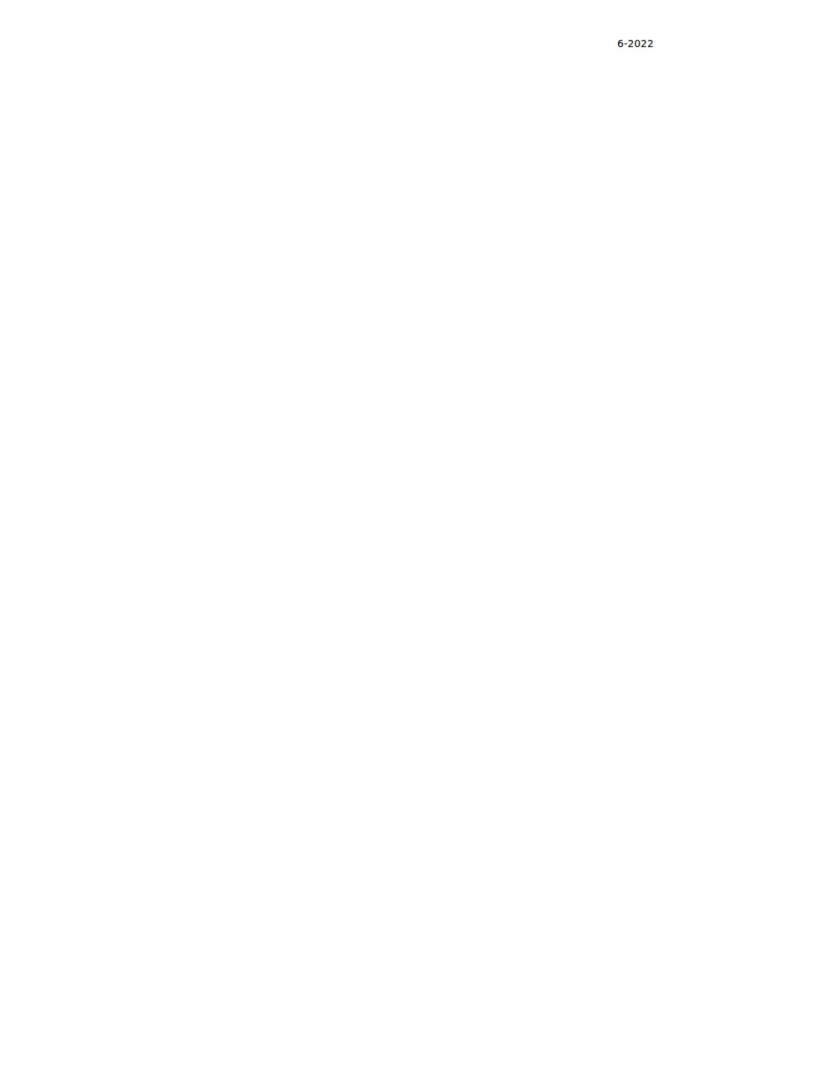6-2022